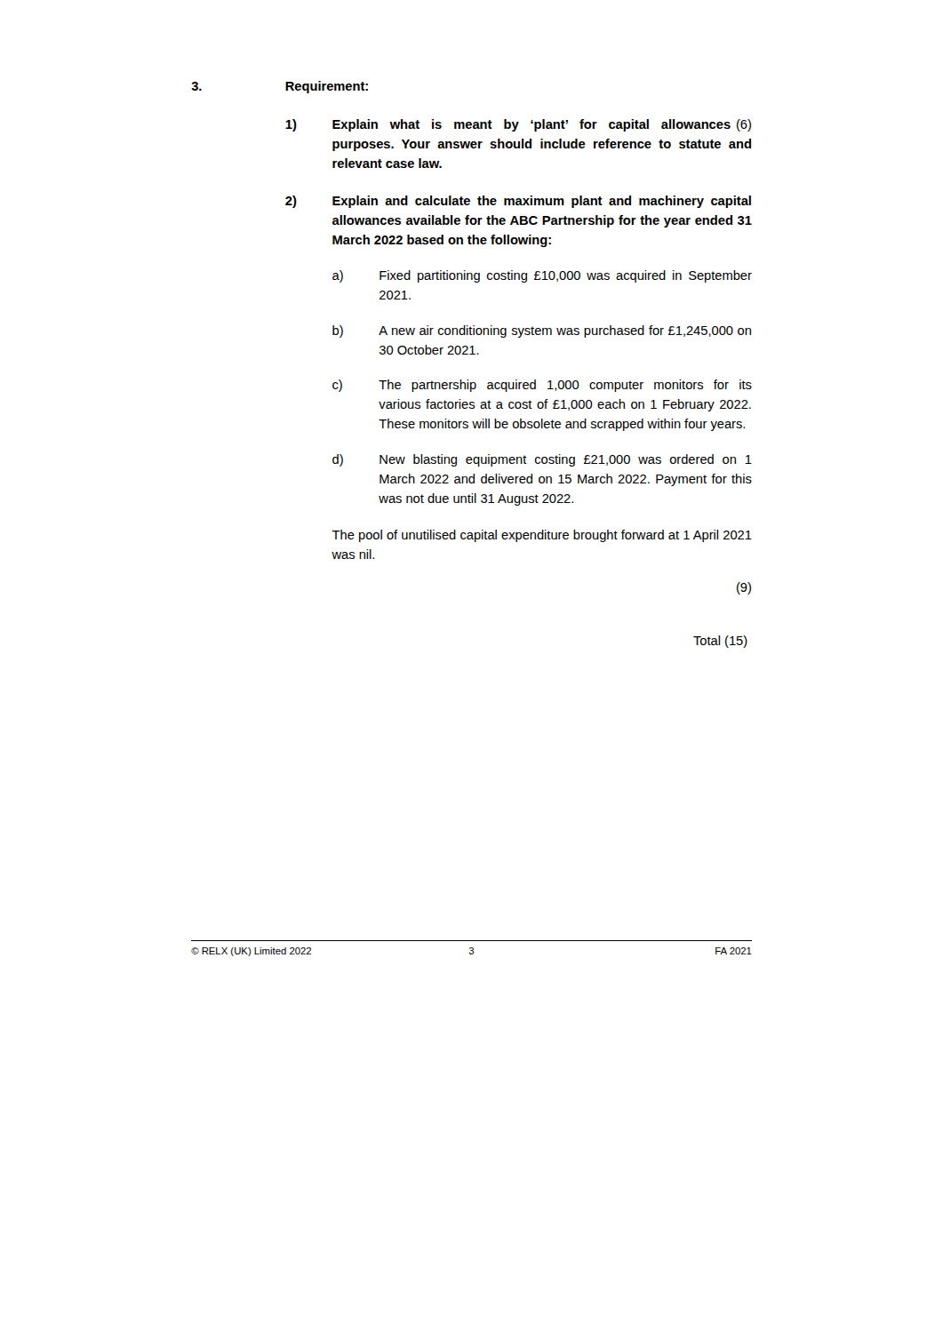3.
Requirement:
1)
(6) Explain what is meant by ‘plant’ for capital allowances purposes. Your answer should include reference to statute and relevant case law.
2)
Explain and calculate the maximum plant and machinery capital allowances available for the ABC Partnership for the year ended 31 March 2022 based on the following:
a)
Fixed partitioning costing £10,000 was acquired in September 2021.
b)
A new air conditioning system was purchased for £1,245,000 on 30 October 2021.
c)
The partnership acquired 1,000 computer monitors for its various factories at a cost of £1,000 each on 1 February 2022. These monitors will be obsolete and scrapped within four years.
d)
New blasting equipment costing £21,000 was ordered on 1 March 2022 and delivered on 15 March 2022. Payment for this was not due until 31 August 2022.
The pool of unutilised capital expenditure brought forward at 1 April 2021 was nil.
(9)
Total (15)
© RELX (UK) Limited 2022
3
FA 2021